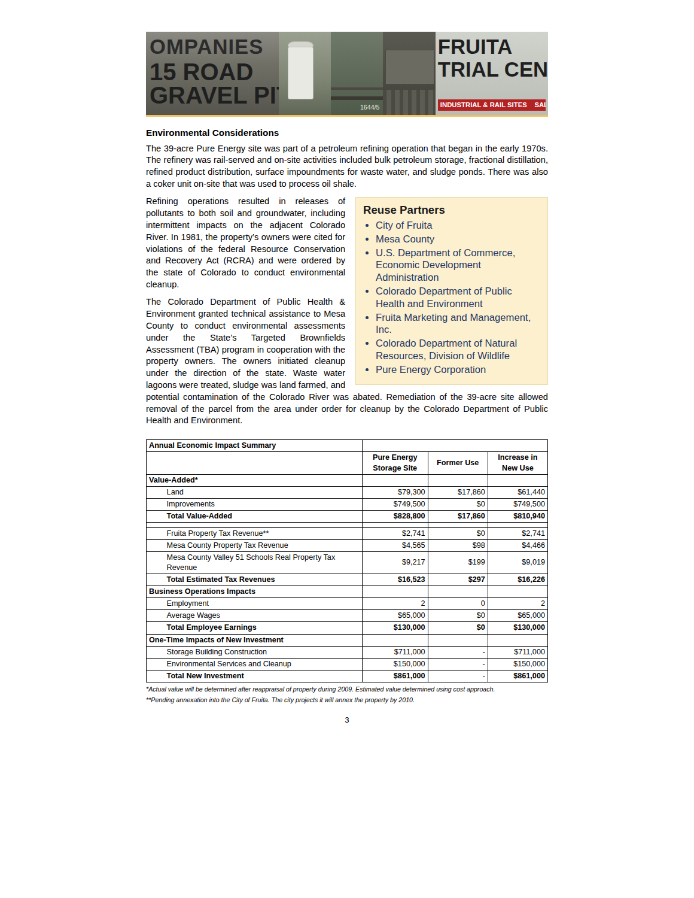OMPANIES
15 ROAD
GRAVEL PIT
1644/5
FRUITA
TRIAL CEN
INDUSTRIAL & RAIL SITES SALE/LEASE BUILD TO SUIT
Environmental Considerations
The 39-acre Pure Energy site was part of a petroleum refining operation that began in the early 1970s. The refinery was rail-served and on-site activities included bulk petroleum storage, fractional distillation, refined product distribution, surface impoundments for waste water, and sludge ponds. There was also a coker unit on-site that was used to process oil shale.
Reuse Partners
City of Fruita
Mesa County
U.S. Department of Commerce, Economic Development Administration
Colorado Department of Public Health and Environment
Fruita Marketing and Management, Inc.
Colorado Department of Natural Resources, Division of Wildlife
Pure Energy Corporation
Refining operations resulted in releases of pollutants to both soil and groundwater, including intermittent impacts on the adjacent Colorado River. In 1981, the property’s owners were cited for violations of the federal Resource Conservation and Recovery Act (RCRA) and were ordered by the state of Colorado to conduct environmental cleanup.
The Colorado Department of Public Health & Environment granted technical assistance to Mesa County to conduct environmental assessments under the State’s Targeted Brownfields Assessment (TBA) program in cooperation with the property owners. The owners initiated cleanup under the direction of the state. Waste water lagoons were treated, sludge was land farmed, and potential contamination of the Colorado River was abated. Remediation of the 39-acre site allowed removal of the parcel from the area under order for cleanup by the Colorado Department of Public Health and Environment.
| Annual Economic Impact Summary | | | |
| | Pure Energy Storage Site | Former Use | Increase in New Use |
| Value-Added* | | | |
| Land | $79,300 | $17,860 | $61,440 |
| Improvements | $749,500 | $0 | $749,500 |
| Total Value-Added | $828,800 | $17,860 | $810,940 |
| Fruita Property Tax Revenue** | $2,741 | $0 | $2,741 |
| Mesa County Property Tax Revenue | $4,565 | $98 | $4,466 |
| Mesa County Valley 51 Schools Real Property Tax Revenue | $9,217 | $199 | $9,019 |
| Total Estimated Tax Revenues | $16,523 | $297 | $16,226 |
| Business Operations Impacts | | | |
| Employment | 2 | 0 | 2 |
| Average Wages | $65,000 | $0 | $65,000 |
| Total Employee Earnings | $130,000 | $0 | $130,000 |
| One-Time Impacts of New Investment | | | |
| Storage Building Construction | $711,000 | - | $711,000 |
| Environmental Services and Cleanup | $150,000 | - | $150,000 |
| Total New Investment | $861,000 | - | $861,000 |
*Actual value will be determined after reappraisal of property during 2009. Estimated value determined using cost approach.
**Pending annexation into the City of Fruita. The city projects it will annex the property by 2010.
3